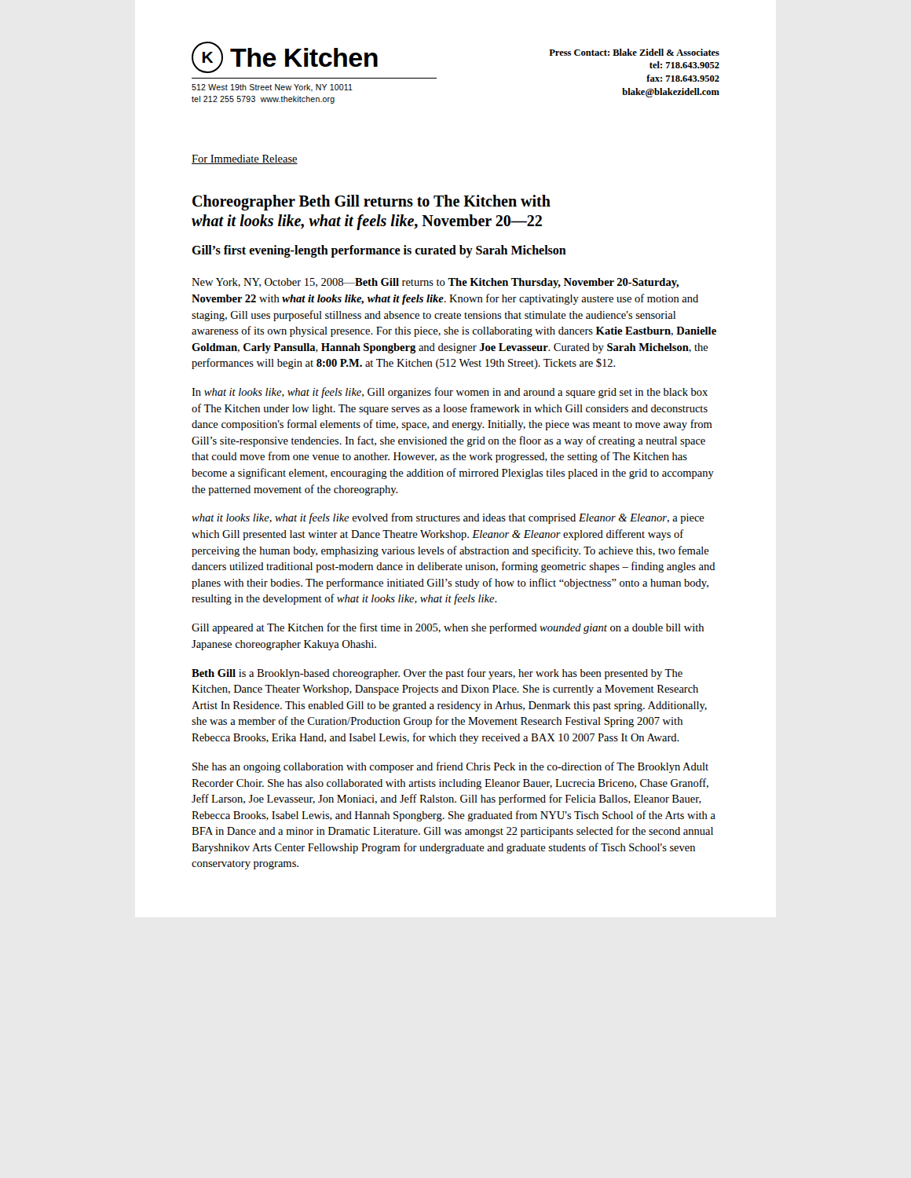K The Kitchen
512 West 19th Street New York, NY 10011
tel 212 255 5793 www.thekitchen.org
Press Contact: Blake Zidell & Associates
tel: 718.643.9052
fax: 718.643.9502
blake@blakezidell.com
For Immediate Release
Choreographer Beth Gill returns to The Kitchen with
what it looks like, what it feels like, November 20—22
Gill’s first evening-length performance is curated by Sarah Michelson
New York, NY, October 15, 2008—Beth Gill returns to The Kitchen Thursday, November 20-Saturday, November 22 with what it looks like, what it feels like. Known for her captivatingly austere use of motion and staging, Gill uses purposeful stillness and absence to create tensions that stimulate the audience's sensorial awareness of its own physical presence. For this piece, she is collaborating with dancers Katie Eastburn, Danielle Goldman, Carly Pansulla, Hannah Spongberg and designer Joe Levasseur. Curated by Sarah Michelson, the performances will begin at 8:00 P.M. at The Kitchen (512 West 19th Street). Tickets are $12.
In what it looks like, what it feels like, Gill organizes four women in and around a square grid set in the black box of The Kitchen under low light. The square serves as a loose framework in which Gill considers and deconstructs dance composition's formal elements of time, space, and energy. Initially, the piece was meant to move away from Gill’s site-responsive tendencies. In fact, she envisioned the grid on the floor as a way of creating a neutral space that could move from one venue to another. However, as the work progressed, the setting of The Kitchen has become a significant element, encouraging the addition of mirrored Plexiglas tiles placed in the grid to accompany the patterned movement of the choreography.
what it looks like, what it feels like evolved from structures and ideas that comprised Eleanor & Eleanor, a piece which Gill presented last winter at Dance Theatre Workshop. Eleanor & Eleanor explored different ways of perceiving the human body, emphasizing various levels of abstraction and specificity. To achieve this, two female dancers utilized traditional post-modern dance in deliberate unison, forming geometric shapes – finding angles and planes with their bodies. The performance initiated Gill’s study of how to inflict “objectness” onto a human body, resulting in the development of what it looks like, what it feels like.
Gill appeared at The Kitchen for the first time in 2005, when she performed wounded giant on a double bill with Japanese choreographer Kakuya Ohashi.
Beth Gill is a Brooklyn-based choreographer. Over the past four years, her work has been presented by The Kitchen, Dance Theater Workshop, Danspace Projects and Dixon Place. She is currently a Movement Research Artist In Residence. This enabled Gill to be granted a residency in Arhus, Denmark this past spring. Additionally, she was a member of the Curation/Production Group for the Movement Research Festival Spring 2007 with Rebecca Brooks, Erika Hand, and Isabel Lewis, for which they received a BAX 10 2007 Pass It On Award.
She has an ongoing collaboration with composer and friend Chris Peck in the co-direction of The Brooklyn Adult Recorder Choir. She has also collaborated with artists including Eleanor Bauer, Lucrecia Briceno, Chase Granoff, Jeff Larson, Joe Levasseur, Jon Moniaci, and Jeff Ralston. Gill has performed for Felicia Ballos, Eleanor Bauer, Rebecca Brooks, Isabel Lewis, and Hannah Spongberg. She graduated from NYU's Tisch School of the Arts with a BFA in Dance and a minor in Dramatic Literature. Gill was amongst 22 participants selected for the second annual Baryshnikov Arts Center Fellowship Program for undergraduate and graduate students of Tisch School's seven conservatory programs.